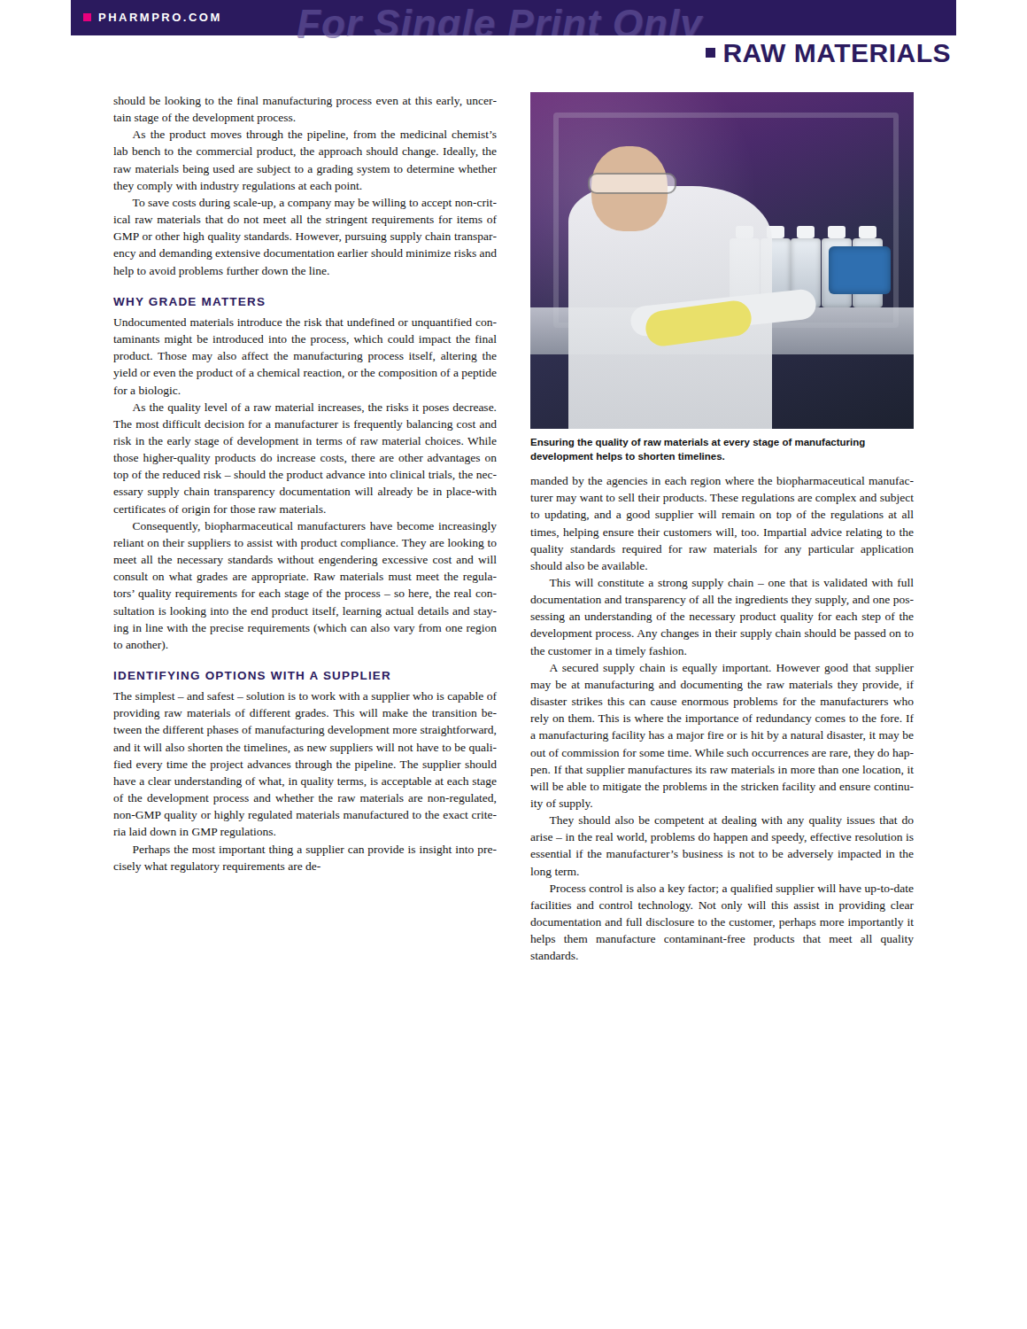PHARMPRO.COM
For Single Print Only
RAW MATERIALS
should be looking to the final manufacturing process even at this early, uncertain stage of the development process.
As the product moves through the pipeline, from the medicinal chemist’s lab bench to the commercial product, the approach should change. Ideally, the raw materials being used are subject to a grading system to determine whether they comply with industry regulations at each point.
To save costs during scale-up, a company may be willing to accept non-critical raw materials that do not meet all the stringent requirements for items of GMP or other high quality standards. However, pursuing supply chain transparency and demanding extensive documentation earlier should minimize risks and help to avoid problems further down the line.
WHY GRADE MATTERS
Undocumented materials introduce the risk that undefined or unquantified contaminants might be introduced into the process, which could impact the final product. Those may also affect the manufacturing process itself, altering the yield or even the product of a chemical reaction, or the composition of a peptide for a biologic.
As the quality level of a raw material increases, the risks it poses decrease. The most difficult decision for a manufacturer is frequently balancing cost and risk in the early stage of development in terms of raw material choices. While those higher-quality products do increase costs, there are other advantages on top of the reduced risk – should the product advance into clinical trials, the necessary supply chain transparency documentation will already be in place-with certificates of origin for those raw materials.
Consequently, biopharmaceutical manufacturers have become increasingly reliant on their suppliers to assist with product compliance. They are looking to meet all the necessary standards without engendering excessive cost and will consult on what grades are appropriate. Raw materials must meet the regulators’ quality requirements for each stage of the process – so here, the real consultation is looking into the end product itself, learning actual details and staying in line with the precise requirements (which can also vary from one region to another).
IDENTIFYING OPTIONS WITH A SUPPLIER
The simplest – and safest – solution is to work with a supplier who is capable of providing raw materials of different grades. This will make the transition between the different phases of manufacturing development more straightforward, and it will also shorten the timelines, as new suppliers will not have to be qualified every time the project advances through the pipeline. The supplier should have a clear understanding of what, in quality terms, is acceptable at each stage of the development process and whether the raw materials are non-regulated, non-GMP quality or highly regulated materials manufactured to the exact criteria laid down in GMP regulations.
Perhaps the most important thing a supplier can provide is insight into precisely what regulatory requirements are de-
Ensuring the quality of raw materials at every stage of manufacturing development helps to shorten timelines.
manded by the agencies in each region where the biopharmaceutical manufacturer may want to sell their products. These regulations are complex and subject to updating, and a good supplier will remain on top of the regulations at all times, helping ensure their customers will, too. Impartial advice relating to the quality standards required for raw materials for any particular application should also be available.
This will constitute a strong supply chain – one that is validated with full documentation and transparency of all the ingredients they supply, and one possessing an understanding of the necessary product quality for each step of the development process. Any changes in their supply chain should be passed on to the customer in a timely fashion.
A secured supply chain is equally important. However good that supplier may be at manufacturing and documenting the raw materials they provide, if disaster strikes this can cause enormous problems for the manufacturers who rely on them. This is where the importance of redundancy comes to the fore. If a manufacturing facility has a major fire or is hit by a natural disaster, it may be out of commission for some time. While such occurrences are rare, they do happen. If that supplier manufactures its raw materials in more than one location, it will be able to mitigate the problems in the stricken facility and ensure continuity of supply.
They should also be competent at dealing with any quality issues that do arise – in the real world, problems do happen and speedy, effective resolution is essential if the manufacturer’s business is not to be adversely impacted in the long term.
Process control is also a key factor; a qualified supplier will have up-to-date facilities and control technology. Not only will this assist in providing clear documentation and full disclosure to the customer, perhaps more importantly it helps them manufacture contaminant-free products that meet all quality standards.